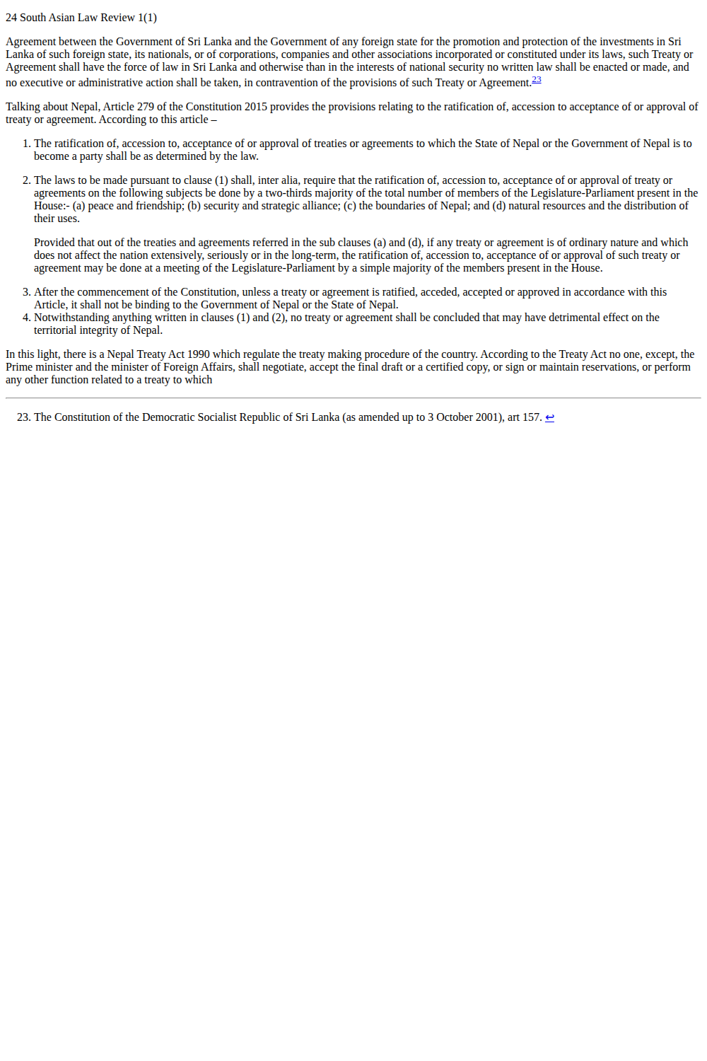24 South Asian Law Review 1(1)
Agreement between the Government of Sri Lanka and the Government of any foreign state for the promotion and protection of the investments in Sri Lanka of such foreign state, its nationals, or of corporations, companies and other associations incorporated or constituted under its laws, such Treaty or Agreement shall have the force of law in Sri Lanka and otherwise than in the interests of national security no written law shall be enacted or made, and no executive or administrative action shall be taken, in contravention of the provisions of such Treaty or Agreement.23
Talking about Nepal, Article 279 of the Constitution 2015 provides the provisions relating to the ratification of, accession to acceptance of or approval of treaty or agreement. According to this article –
The ratification of, accession to, acceptance of or approval of treaties or agreements to which the State of Nepal or the Government of Nepal is to become a party shall be as determined by the law.
The laws to be made pursuant to clause (1) shall, inter alia, require that the ratification of, accession to, acceptance of or approval of treaty or agreements on the following subjects be done by a two-thirds majority of the total number of members of the Legislature-Parliament present in the House:- (a) peace and friendship; (b) security and strategic alliance; (c) the boundaries of Nepal; and (d) natural resources and the distribution of their uses.
Provided that out of the treaties and agreements referred in the sub clauses (a) and (d), if any treaty or agreement is of ordinary nature and which does not affect the nation extensively, seriously or in the long-term, the ratification of, accession to, acceptance of or approval of such treaty or agreement may be done at a meeting of the Legislature-Parliament by a simple majority of the members present in the House.
After the commencement of the Constitution, unless a treaty or agreement is ratified, acceded, accepted or approved in accordance with this Article, it shall not be binding to the Government of Nepal or the State of Nepal.
Notwithstanding anything written in clauses (1) and (2), no treaty or agreement shall be concluded that may have detrimental effect on the territorial integrity of Nepal.
In this light, there is a Nepal Treaty Act 1990 which regulate the treaty making procedure of the country. According to the Treaty Act no one, except, the Prime minister and the minister of Foreign Affairs, shall negotiate, accept the final draft or a certified copy, or sign or maintain reservations, or perform any other function related to a treaty to which
The Constitution of the Democratic Socialist Republic of Sri Lanka (as amended up to 3 October 2001), art 157. ↩